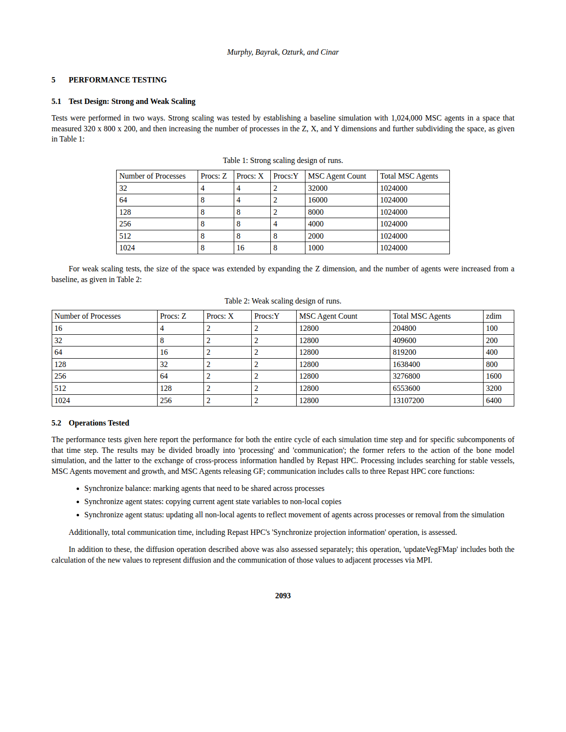Murphy, Bayrak, Ozturk, and Cinar
5 PERFORMANCE TESTING
5.1 Test Design: Strong and Weak Scaling
Tests were performed in two ways. Strong scaling was tested by establishing a baseline simulation with 1,024,000 MSC agents in a space that measured 320 x 800 x 200, and then increasing the number of processes in the Z, X, and Y dimensions and further subdividing the space, as given in Table 1:
Table 1: Strong scaling design of runs.
| Number of Processes | Procs: Z | Procs: X | Procs:Y | MSC Agent Count | Total MSC Agents |
| --- | --- | --- | --- | --- | --- |
| 32 | 4 | 4 | 2 | 32000 | 1024000 |
| 64 | 8 | 4 | 2 | 16000 | 1024000 |
| 128 | 8 | 8 | 2 | 8000 | 1024000 |
| 256 | 8 | 8 | 4 | 4000 | 1024000 |
| 512 | 8 | 8 | 8 | 2000 | 1024000 |
| 1024 | 8 | 16 | 8 | 1000 | 1024000 |
For weak scaling tests, the size of the space was extended by expanding the Z dimension, and the number of agents were increased from a baseline, as given in Table 2:
Table 2: Weak scaling design of runs.
| Number of Processes | Procs: Z | Procs: X | Procs:Y | MSC Agent Count | Total MSC Agents | zdim |
| --- | --- | --- | --- | --- | --- | --- |
| 16 | 4 | 2 | 2 | 12800 | 204800 | 100 |
| 32 | 8 | 2 | 2 | 12800 | 409600 | 200 |
| 64 | 16 | 2 | 2 | 12800 | 819200 | 400 |
| 128 | 32 | 2 | 2 | 12800 | 1638400 | 800 |
| 256 | 64 | 2 | 2 | 12800 | 3276800 | 1600 |
| 512 | 128 | 2 | 2 | 12800 | 6553600 | 3200 |
| 1024 | 256 | 2 | 2 | 12800 | 13107200 | 6400 |
5.2 Operations Tested
The performance tests given here report the performance for both the entire cycle of each simulation time step and for specific subcomponents of that time step. The results may be divided broadly into 'processing' and 'communication'; the former refers to the action of the bone model simulation, and the latter to the exchange of cross-process information handled by Repast HPC. Processing includes searching for stable vessels, MSC Agents movement and growth, and MSC Agents releasing GF; communication includes calls to three Repast HPC core functions:
Synchronize balance: marking agents that need to be shared across processes
Synchronize agent states: copying current agent state variables to non-local copies
Synchronize agent status: updating all non-local agents to reflect movement of agents across processes or removal from the simulation
Additionally, total communication time, including Repast HPC's 'Synchronize projection information' operation, is assessed.
In addition to these, the diffusion operation described above was also assessed separately; this operation, 'updateVegFMap' includes both the calculation of the new values to represent diffusion and the communication of those values to adjacent processes via MPI.
2093